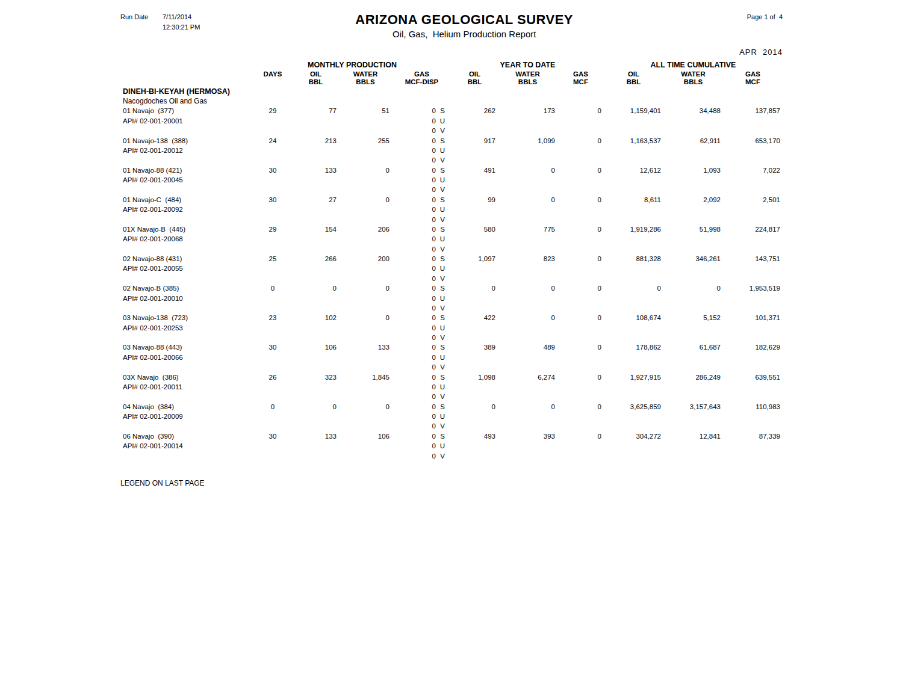Run Date7/11/2014
12:30:21 PM
ARIZONA GEOLOGICAL SURVEY
Oil, Gas, Helium Production Report
Page 1 of 4
APR 2014
| | MONTHLY PRODUCTION | YEAR TO DATE | ALL TIME CUMULATIVE |
| --- | --- | --- | --- |
| | DAYS | OIL BBL | WATER BBLS | GAS MCF-DISP | OIL BBL | WATER BBLS | GAS MCF | OIL BBL | WATER BBLS | GAS MCF |
| DINEH-BI-KEYAH (HERMOSA) |
| Nacogdoches Oil and Gas |
| 01 Navajo (377) | 29 | 77 | 51 | 0 S | 262 | 173 | 0 | 1,159,401 | 34,488 | 137,857 |
| API# 02-001-20001 | | | | 0 U | | | | | | |
| | | | | 0 V | | | | | | |
| 01 Navajo-138 (388) | 24 | 213 | 255 | 0 S | 917 | 1,099 | 0 | 1,163,537 | 62,911 | 653,170 |
| API# 02-001-20012 | | | | 0 U | | | | | | |
| | | | | 0 V | | | | | | |
| 01 Navajo-88 (421) | 30 | 133 | 0 | 0 S | 491 | 0 | 0 | 12,612 | 1,093 | 7,022 |
| API# 02-001-20045 | | | | 0 U | | | | | | |
| | | | | 0 V | | | | | | |
| 01 Navajo-C (484) | 30 | 27 | 0 | 0 S | 99 | 0 | 0 | 8,611 | 2,092 | 2,501 |
| API# 02-001-20092 | | | | 0 U | | | | | | |
| | | | | 0 V | | | | | | |
| 01X Navajo-B (445) | 29 | 154 | 206 | 0 S | 580 | 775 | 0 | 1,919,286 | 51,998 | 224,817 |
| API# 02-001-20068 | | | | 0 U | | | | | | |
| | | | | 0 V | | | | | | |
| 02 Navajo-88 (431) | 25 | 266 | 200 | 0 S | 1,097 | 823 | 0 | 881,328 | 346,261 | 143,751 |
| API# 02-001-20055 | | | | 0 U | | | | | | |
| | | | | 0 V | | | | | | |
| 02 Navajo-B (385) | 0 | 0 | 0 | 0 S | 0 | 0 | 0 | 0 | 0 | 1,953,519 |
| API# 02-001-20010 | | | | 0 U | | | | | | |
| | | | | 0 V | | | | | | |
| 03 Navajo-138 (723) | 23 | 102 | 0 | 0 S | 422 | 0 | 0 | 108,674 | 5,152 | 101,371 |
| API# 02-001-20253 | | | | 0 U | | | | | | |
| | | | | 0 V | | | | | | |
| 03 Navajo-88 (443) | 30 | 106 | 133 | 0 S | 389 | 489 | 0 | 178,862 | 61,687 | 182,629 |
| API# 02-001-20066 | | | | 0 U | | | | | | |
| | | | | 0 V | | | | | | |
| 03X Navajo (386) | 26 | 323 | 1,845 | 0 S | 1,098 | 6,274 | 0 | 1,927,915 | 286,249 | 639,551 |
| API# 02-001-20011 | | | | 0 U | | | | | | |
| | | | | 0 V | | | | | | |
| 04 Navajo (384) | 0 | 0 | 0 | 0 S | 0 | 0 | 0 | 3,625,859 | 3,157,643 | 110,983 |
| API# 02-001-20009 | | | | 0 U | | | | | | |
| | | | | 0 V | | | | | | |
| 06 Navajo (390) | 30 | 133 | 106 | 0 S | 493 | 393 | 0 | 304,272 | 12,841 | 87,339 |
| API# 02-001-20014 | | | | 0 U | | | | | | |
| | | | | 0 V | | | | | | |
LEGEND ON LAST PAGE